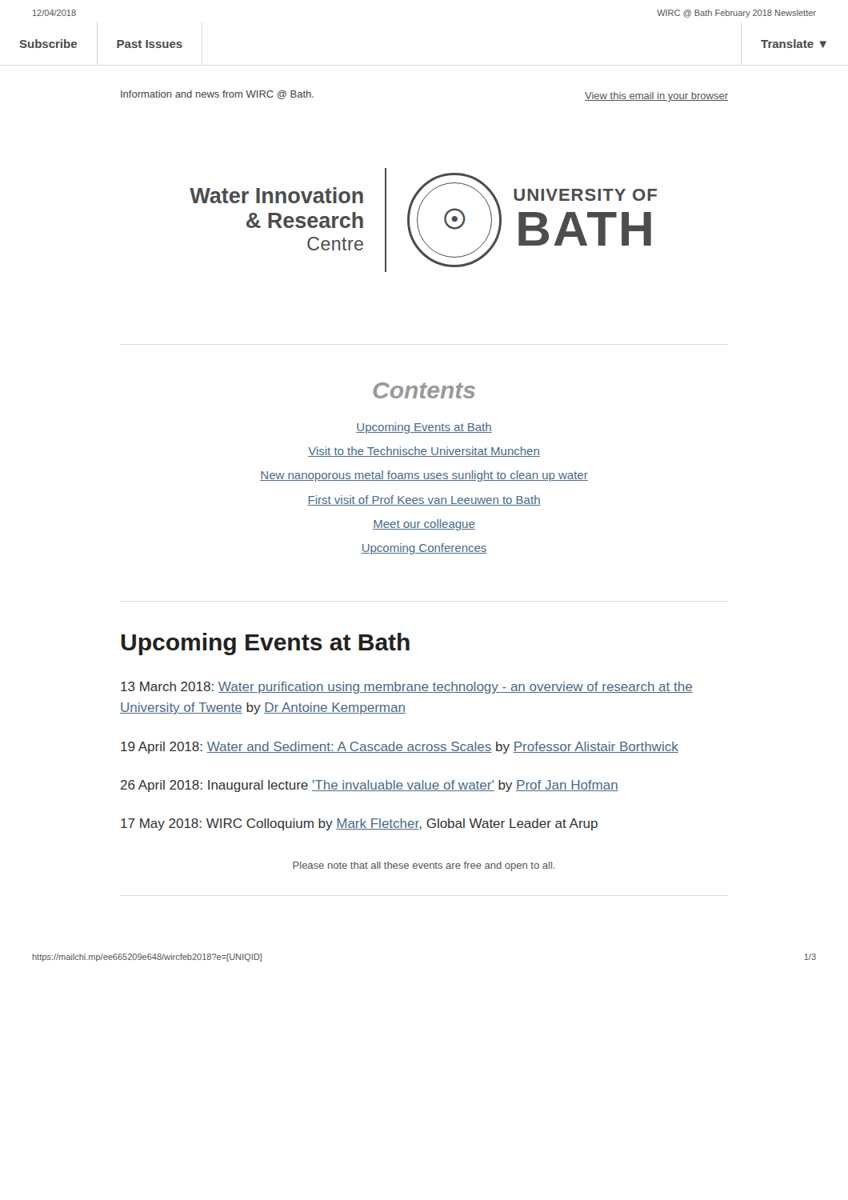12/04/2018 WIRC @ Bath February 2018 Newsletter
Subscribe
Past Issues
Translate ▼
Information and news from WIRC @ Bath.
View this email in your browser
Water Innovation
& Research
Centre
☉
UNIVERSITY OF
BATH
Contents
Upcoming Events at Bath
Visit to the Technische Universitat Munchen
New nanoporous metal foams uses sunlight to clean up water
First visit of Prof Kees van Leeuwen to Bath
Meet our colleague
Upcoming Conferences
Upcoming Events at Bath
13 March 2018: Water purification using membrane technology - an overview of research at the University of Twente by Dr Antoine Kemperman
19 April 2018: Water and Sediment: A Cascade across Scales by Professor Alistair Borthwick
26 April 2018: Inaugural lecture 'The invaluable value of water' by Prof Jan Hofman
17 May 2018: WIRC Colloquium by Mark Fletcher, Global Water Leader at Arup
Please note that all these events are free and open to all.
https://mailchi.mp/ee665209e648/wircfeb2018?e=[UNIQID] 1/3